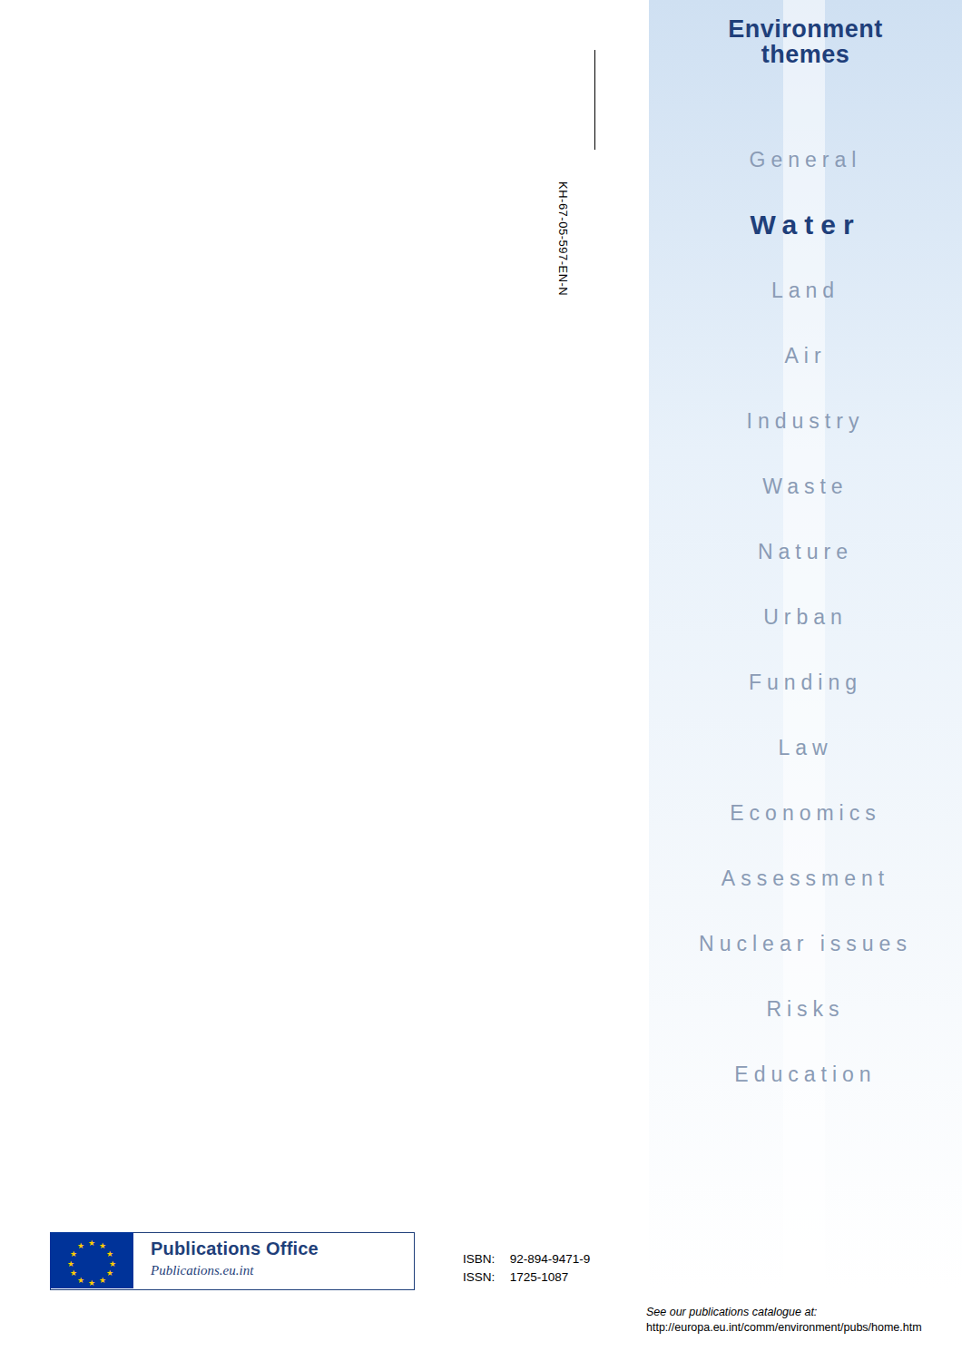Environment
themes
General
Water
Land
Air
Industry
Waste
Nature
Urban
Funding
Law
Economics
Assessment
Nuclear issues
Risks
Education
See our publications catalogue at:
http://europa.eu.int/comm/environment/pubs/home.htm
KH-67-05-597-EN-N
★ ★ ★ ★ ★ ★ ★ ★ ★ ★ ★ ★
Publications Office
Publications.eu.int
ISBN: 92-894-9471-9
ISSN: 1725-1087